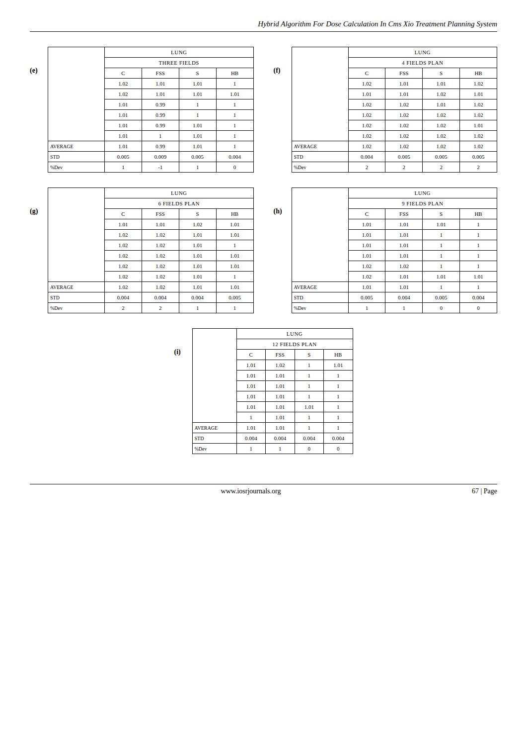Hybrid Algorithm For Dose Calculation In Cms Xio Treatment Planning System
(e)
| | LUNG |
| | THREE FIELDS |
| | C | FSS | S | HB |
| | 1.02 | 1.01 | 1.01 | 1 |
| | 1.02 | 1.01 | 1.01 | 1.01 |
| | 1.01 | 0.99 | 1 | 1 |
| | 1.01 | 0.99 | 1 | 1 |
| | 1.01 | 0.99 | 1.01 | 1 |
| | 1.01 | 1 | 1.01 | 1 |
| AVERAGE | 1.01 | 0.99 | 1.01 | 1 |
| STD | 0.005 | 0.009 | 0.005 | 0.004 |
| %Dev | 1 | -1 | 1 | 0 |
(f)
| | LUNG |
| | 4 FIELDS PLAN |
| | C | FSS | S | HB |
| | 1.02 | 1.01 | 1.01 | 1.02 |
| | 1.01 | 1.01 | 1.02 | 1.01 |
| | 1.02 | 1.02 | 1.01 | 1.02 |
| | 1.02 | 1.02 | 1.02 | 1.02 |
| | 1.02 | 1.02 | 1.02 | 1.01 |
| | 1.02 | 1.02 | 1.02 | 1.02 |
| AVERAGE | 1.02 | 1.02 | 1.02 | 1.02 |
| STD | 0.004 | 0.005 | 0.005 | 0.005 |
| %Dev | 2 | 2 | 2 | 2 |
(g)
| | LUNG |
| | 6 FIELDS PLAN |
| | C | FSS | S | HB |
| | 1.01 | 1.01 | 1.02 | 1.01 |
| | 1.02 | 1.02 | 1.01 | 1.01 |
| | 1.02 | 1.02 | 1.01 | 1 |
| | 1.02 | 1.02 | 1.01 | 1.01 |
| | 1.02 | 1.02 | 1.01 | 1.01 |
| | 1.02 | 1.02 | 1.01 | 1 |
| AVERAGE | 1.02 | 1.02 | 1.01 | 1.01 |
| STD | 0.004 | 0.004 | 0.004 | 0.005 |
| %Dev | 2 | 2 | 1 | 1 |
(h)
| | LUNG |
| | 9 FIELDS PLAN |
| | C | FSS | S | HB |
| | 1.01 | 1.01 | 1.01 | 1 |
| | 1.01 | 1.01 | 1 | 1 |
| | 1.01 | 1.01 | 1 | 1 |
| | 1.01 | 1.01 | 1 | 1 |
| | 1.02 | 1.02 | 1 | 1 |
| | 1.02 | 1.01 | 1.01 | 1.01 |
| AVERAGE | 1.01 | 1.01 | 1 | 1 |
| STD | 0.005 | 0.004 | 0.005 | 0.004 |
| %Dev | 1 | 1 | 0 | 0 |
(i)
| | LUNG |
| | 12 FIELDS PLAN |
| | C | FSS | S | HB |
| | 1.01 | 1.02 | 1 | 1.01 |
| | 1.01 | 1.01 | 1 | 1 |
| | 1.01 | 1.01 | 1 | 1 |
| | 1.01 | 1.01 | 1 | 1 |
| | 1.01 | 1.01 | 1.01 | 1 |
| | 1 | 1.01 | 1 | 1 |
| AVERAGE | 1.01 | 1.01 | 1 | 1 |
| STD | 0.004 | 0.004 | 0.004 | 0.004 |
| %Dev | 1 | 1 | 0 | 0 |
www.iosrjournals.org 67 | Page